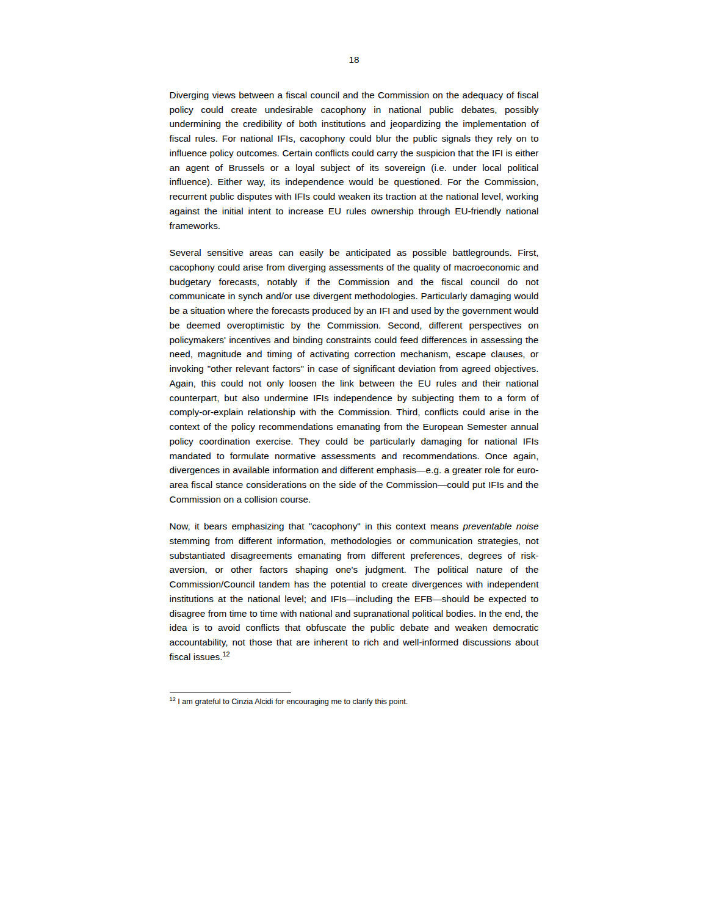18
Diverging views between a fiscal council and the Commission on the adequacy of fiscal policy could create undesirable cacophony in national public debates, possibly undermining the credibility of both institutions and jeopardizing the implementation of fiscal rules. For national IFIs, cacophony could blur the public signals they rely on to influence policy outcomes. Certain conflicts could carry the suspicion that the IFI is either an agent of Brussels or a loyal subject of its sovereign (i.e. under local political influence). Either way, its independence would be questioned. For the Commission, recurrent public disputes with IFIs could weaken its traction at the national level, working against the initial intent to increase EU rules ownership through EU-friendly national frameworks.
Several sensitive areas can easily be anticipated as possible battlegrounds. First, cacophony could arise from diverging assessments of the quality of macroeconomic and budgetary forecasts, notably if the Commission and the fiscal council do not communicate in synch and/or use divergent methodologies. Particularly damaging would be a situation where the forecasts produced by an IFI and used by the government would be deemed overoptimistic by the Commission. Second, different perspectives on policymakers' incentives and binding constraints could feed differences in assessing the need, magnitude and timing of activating correction mechanism, escape clauses, or invoking "other relevant factors" in case of significant deviation from agreed objectives. Again, this could not only loosen the link between the EU rules and their national counterpart, but also undermine IFIs independence by subjecting them to a form of comply-or-explain relationship with the Commission. Third, conflicts could arise in the context of the policy recommendations emanating from the European Semester annual policy coordination exercise. They could be particularly damaging for national IFIs mandated to formulate normative assessments and recommendations. Once again, divergences in available information and different emphasis—e.g. a greater role for euro-area fiscal stance considerations on the side of the Commission—could put IFIs and the Commission on a collision course.
Now, it bears emphasizing that "cacophony" in this context means preventable noise stemming from different information, methodologies or communication strategies, not substantiated disagreements emanating from different preferences, degrees of risk-aversion, or other factors shaping one's judgment. The political nature of the Commission/Council tandem has the potential to create divergences with independent institutions at the national level; and IFIs—including the EFB—should be expected to disagree from time to time with national and supranational political bodies. In the end, the idea is to avoid conflicts that obfuscate the public debate and weaken democratic accountability, not those that are inherent to rich and well-informed discussions about fiscal issues.12
12 I am grateful to Cinzia Alcidi for encouraging me to clarify this point.